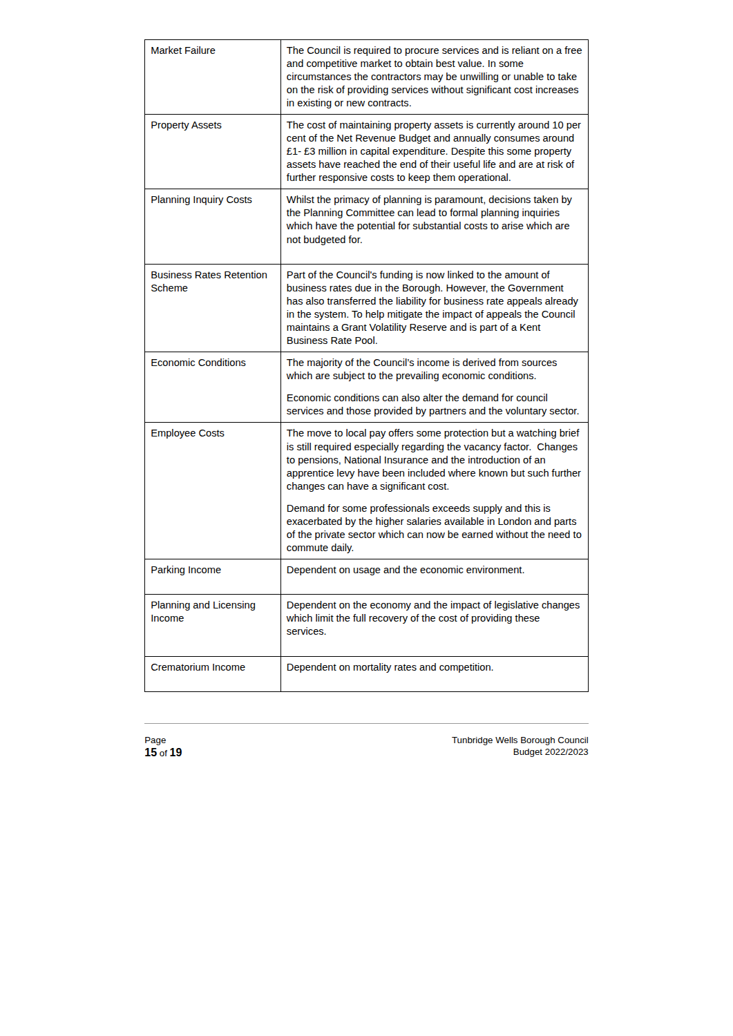| Market Failure | The Council is required to procure services and is reliant on a free and competitive market to obtain best value. In some circumstances the contractors may be unwilling or unable to take on the risk of providing services without significant cost increases in existing or new contracts. |
| Property Assets | The cost of maintaining property assets is currently around 10 per cent of the Net Revenue Budget and annually consumes around £1- £3 million in capital expenditure. Despite this some property assets have reached the end of their useful life and are at risk of further responsive costs to keep them operational. |
| Planning Inquiry Costs | Whilst the primacy of planning is paramount, decisions taken by the Planning Committee can lead to formal planning inquiries which have the potential for substantial costs to arise which are not budgeted for. |
| Business Rates Retention Scheme | Part of the Council's funding is now linked to the amount of business rates due in the Borough. However, the Government has also transferred the liability for business rate appeals already in the system. To help mitigate the impact of appeals the Council maintains a Grant Volatility Reserve and is part of a Kent Business Rate Pool. |
| Economic Conditions | The majority of the Council’s income is derived from sources which are subject to the prevailing economic conditions. Economic conditions can also alter the demand for council services and those provided by partners and the voluntary sector. |
| Employee Costs | The move to local pay offers some protection but a watching brief is still required especially regarding the vacancy factor. Changes to pensions, National Insurance and the introduction of an apprentice levy have been included where known but such further changes can have a significant cost. Demand for some professionals exceeds supply and this is exacerbated by the higher salaries available in London and parts of the private sector which can now be earned without the need to commute daily. |
| Parking Income | Dependent on usage and the economic environment. |
| Planning and Licensing Income | Dependent on the economy and the impact of legislative changes which limit the full recovery of the cost of providing these services. |
| Crematorium Income | Dependent on mortality rates and competition. |
Page
15 of 19
Tunbridge Wells Borough Council
Budget 2022/2023